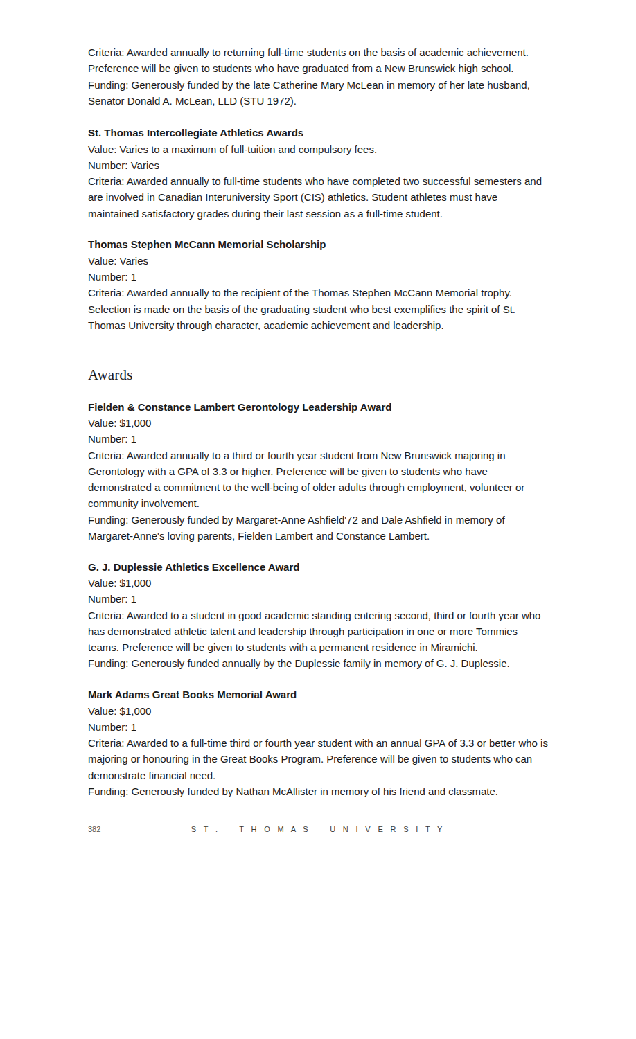Criteria: Awarded annually to returning full-time students on the basis of academic achievement. Preference will be given to students who have graduated from a New Brunswick high school.
Funding: Generously funded by the late Catherine Mary McLean in memory of her late husband, Senator Donald A. McLean, LLD (STU 1972).
St. Thomas Intercollegiate Athletics Awards
Value: Varies to a maximum of full-tuition and compulsory fees.
Number: Varies
Criteria: Awarded annually to full-time students who have completed two successful semesters and are involved in Canadian Interuniversity Sport (CIS) athletics. Student athletes must have maintained satisfactory grades during their last session as a full-time student.
Thomas Stephen McCann Memorial Scholarship
Value: Varies
Number: 1
Criteria: Awarded annually to the recipient of the Thomas Stephen McCann Memorial trophy. Selection is made on the basis of the graduating student who best exemplifies the spirit of St. Thomas University through character, academic achievement and leadership.
Awards
Fielden & Constance Lambert Gerontology Leadership Award
Value: $1,000
Number: 1
Criteria: Awarded annually to a third or fourth year student from New Brunswick majoring in Gerontology with a GPA of 3.3 or higher. Preference will be given to students who have demonstrated a commitment to the well-being of older adults through employment, volunteer or community involvement.
Funding: Generously funded by Margaret-Anne Ashfield'72 and Dale Ashfield in memory of Margaret-Anne's loving parents, Fielden Lambert and Constance Lambert.
G. J. Duplessie Athletics Excellence Award
Value: $1,000
Number: 1
Criteria: Awarded to a student in good academic standing entering second, third or fourth year who has demonstrated athletic talent and leadership through participation in one or more Tommies teams. Preference will be given to students with a permanent residence in Miramichi.
Funding: Generously funded annually by the Duplessie family in memory of G. J. Duplessie.
Mark Adams Great Books Memorial Award
Value: $1,000
Number: 1
Criteria: Awarded to a full-time third or fourth year student with an annual GPA of 3.3 or better who is majoring or honouring in the Great Books Program. Preference will be given to students who can demonstrate financial need.
Funding: Generously funded by Nathan McAllister in memory of his friend and classmate.
382 S T . T H O M A S U N I V E R S I T Y